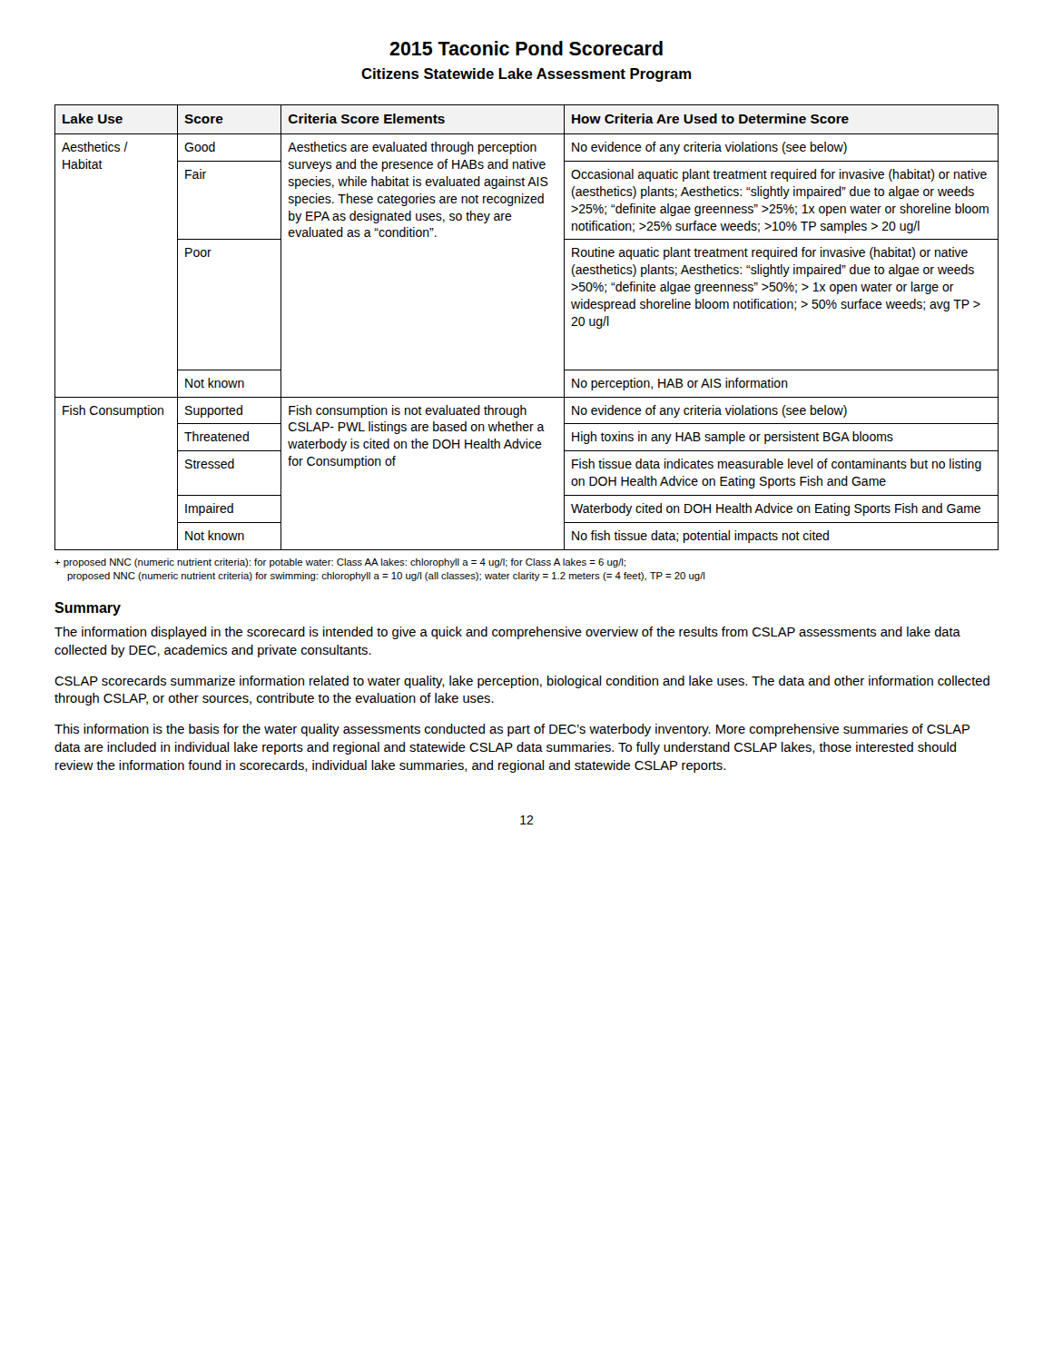2015 Taconic Pond Scorecard
Citizens Statewide Lake Assessment Program
| Lake Use | Score | Criteria Score Elements | How Criteria Are Used to Determine Score |
| --- | --- | --- | --- |
| Aesthetics / Habitat | Good | Aesthetics are evaluated through perception surveys and the presence of HABs and native species, while habitat is evaluated against AIS species. These categories are not recognized by EPA as designated uses, so they are evaluated as a “condition”. | No evidence of any criteria violations (see below) |
| Fair | Occasional aquatic plant treatment required for invasive (habitat) or native (aesthetics) plants; Aesthetics: “slightly impaired” due to algae or weeds >25%; “definite algae greenness” >25%; 1x open water or shoreline bloom notification; >25% surface weeds; >10% TP samples > 20 ug/l |
| Poor | Routine aquatic plant treatment required for invasive (habitat) or native (aesthetics) plants; Aesthetics: “slightly impaired” due to algae or weeds >50%; “definite algae greenness” >50%; > 1x open water or large or widespread shoreline bloom notification; > 50% surface weeds; avg TP > 20 ug/l |
| Not known | No perception, HAB or AIS information |
| Fish Consumption | Supported | Fish consumption is not evaluated through CSLAP- PWL listings are based on whether a waterbody is cited on the DOH Health Advice for Consumption of | No evidence of any criteria violations (see below) |
| Threatened | High toxins in any HAB sample or persistent BGA blooms |
| Stressed | Fish tissue data indicates measurable level of contaminants but no listing on DOH Health Advice on Eating Sports Fish and Game |
| Impaired | Waterbody cited on DOH Health Advice on Eating Sports Fish and Game |
| Not known | No fish tissue data; potential impacts not cited |
+ proposed NNC (numeric nutrient criteria): for potable water: Class AA lakes: chlorophyll a = 4 ug/l; for Class A lakes = 6 ug/l;
proposed NNC (numeric nutrient criteria) for swimming: chlorophyll a = 10 ug/l (all classes); water clarity = 1.2 meters (= 4 feet), TP = 20 ug/l
Summary
The information displayed in the scorecard is intended to give a quick and comprehensive overview of the results from CSLAP assessments and lake data collected by DEC, academics and private consultants.
CSLAP scorecards summarize information related to water quality, lake perception, biological condition and lake uses. The data and other information collected through CSLAP, or other sources, contribute to the evaluation of lake uses.
This information is the basis for the water quality assessments conducted as part of DEC’s waterbody inventory. More comprehensive summaries of CSLAP data are included in individual lake reports and regional and statewide CSLAP data summaries. To fully understand CSLAP lakes, those interested should review the information found in scorecards, individual lake summaries, and regional and statewide CSLAP reports.
12